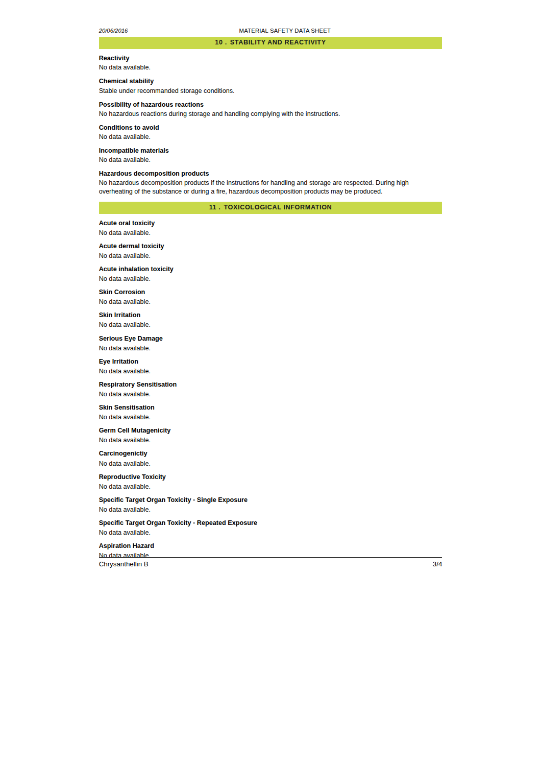20/06/2016
MATERIAL SAFETY DATA SHEET
10 . STABILITY AND REACTIVITY
Reactivity
No data available.
Chemical stability
Stable under recommanded storage conditions.
Possibility of hazardous reactions
No hazardous reactions during storage and handling complying with the instructions.
Conditions to avoid
No data available.
Incompatible materials
No data available.
Hazardous decomposition products
No hazardous decomposition products if the instructions for handling and storage are respected. During high overheating of the substance or during a fire, hazardous decomposition products may be produced.
11 . TOXICOLOGICAL INFORMATION
Acute oral toxicity
No data available.
Acute dermal toxicity
No data available.
Acute inhalation toxicity
No data available.
Skin Corrosion
No data available.
Skin Irritation
No data available.
Serious Eye Damage
No data available.
Eye Irritation
No data available.
Respiratory Sensitisation
No data available.
Skin Sensitisation
No data available.
Germ Cell Mutagenicity
No data available.
Carcinogenictiy
No data available.
Reproductive Toxicity
No data available.
Specific Target Organ Toxicity - Single Exposure
No data available.
Specific Target Organ Toxicity - Repeated Exposure
No data available.
Aspiration Hazard
No data available.
Chrysanthellin B
3/4